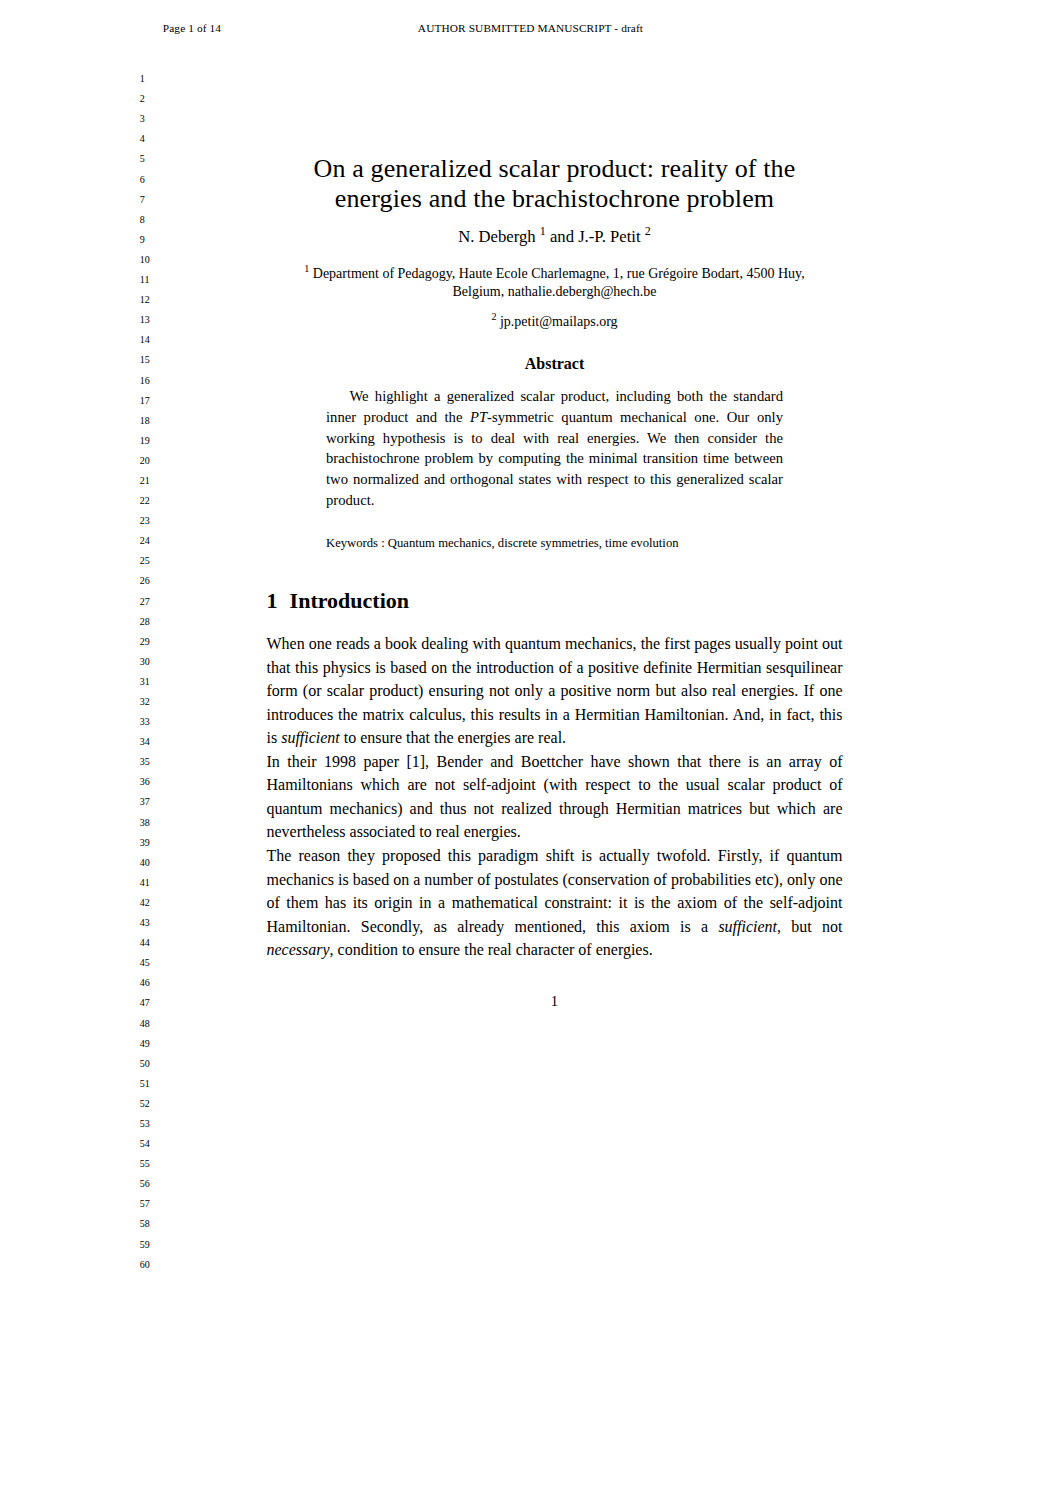Page 1 of 14
AUTHOR SUBMITTED MANUSCRIPT - draft
123456789101112131415161718192021222324252627282930313233343536373839404142434445464748495051525354555657585960
On a generalized scalar product: reality of the
energies and the brachistochrone problem
N. Debergh 1 and J.-P. Petit 2
1 Department of Pedagogy, Haute Ecole Charlemagne, 1, rue Grégoire Bodart, 4500 Huy,
Belgium, nathalie.debergh@hech.be
2 jp.petit@mailaps.org
Abstract
We highlight a generalized scalar product, including both the standard inner product and the PT-symmetric quantum mechanical one. Our only working hypothesis is to deal with real energies. We then consider the brachistochrone problem by computing the minimal transition time between two normalized and orthogonal states with respect to this generalized scalar product.
Keywords : Quantum mechanics, discrete symmetries, time evolution
1 Introduction
When one reads a book dealing with quantum mechanics, the first pages usually point out that this physics is based on the introduction of a positive definite Hermitian sesquilinear form (or scalar product) ensuring not only a positive norm but also real energies. If one introduces the matrix calculus, this results in a Hermitian Hamiltonian. And, in fact, this is sufficient to ensure that the energies are real.
In their 1998 paper [1], Bender and Boettcher have shown that there is an array of Hamiltonians which are not self-adjoint (with respect to the usual scalar product of quantum mechanics) and thus not realized through Hermitian matrices but which are nevertheless associated to real energies.
The reason they proposed this paradigm shift is actually twofold. Firstly, if quantum mechanics is based on a number of postulates (conservation of probabilities etc), only one of them has its origin in a mathematical constraint: it is the axiom of the self-adjoint Hamiltonian. Secondly, as already mentioned, this axiom is a sufficient, but not necessary, condition to ensure the real character of energies.
1